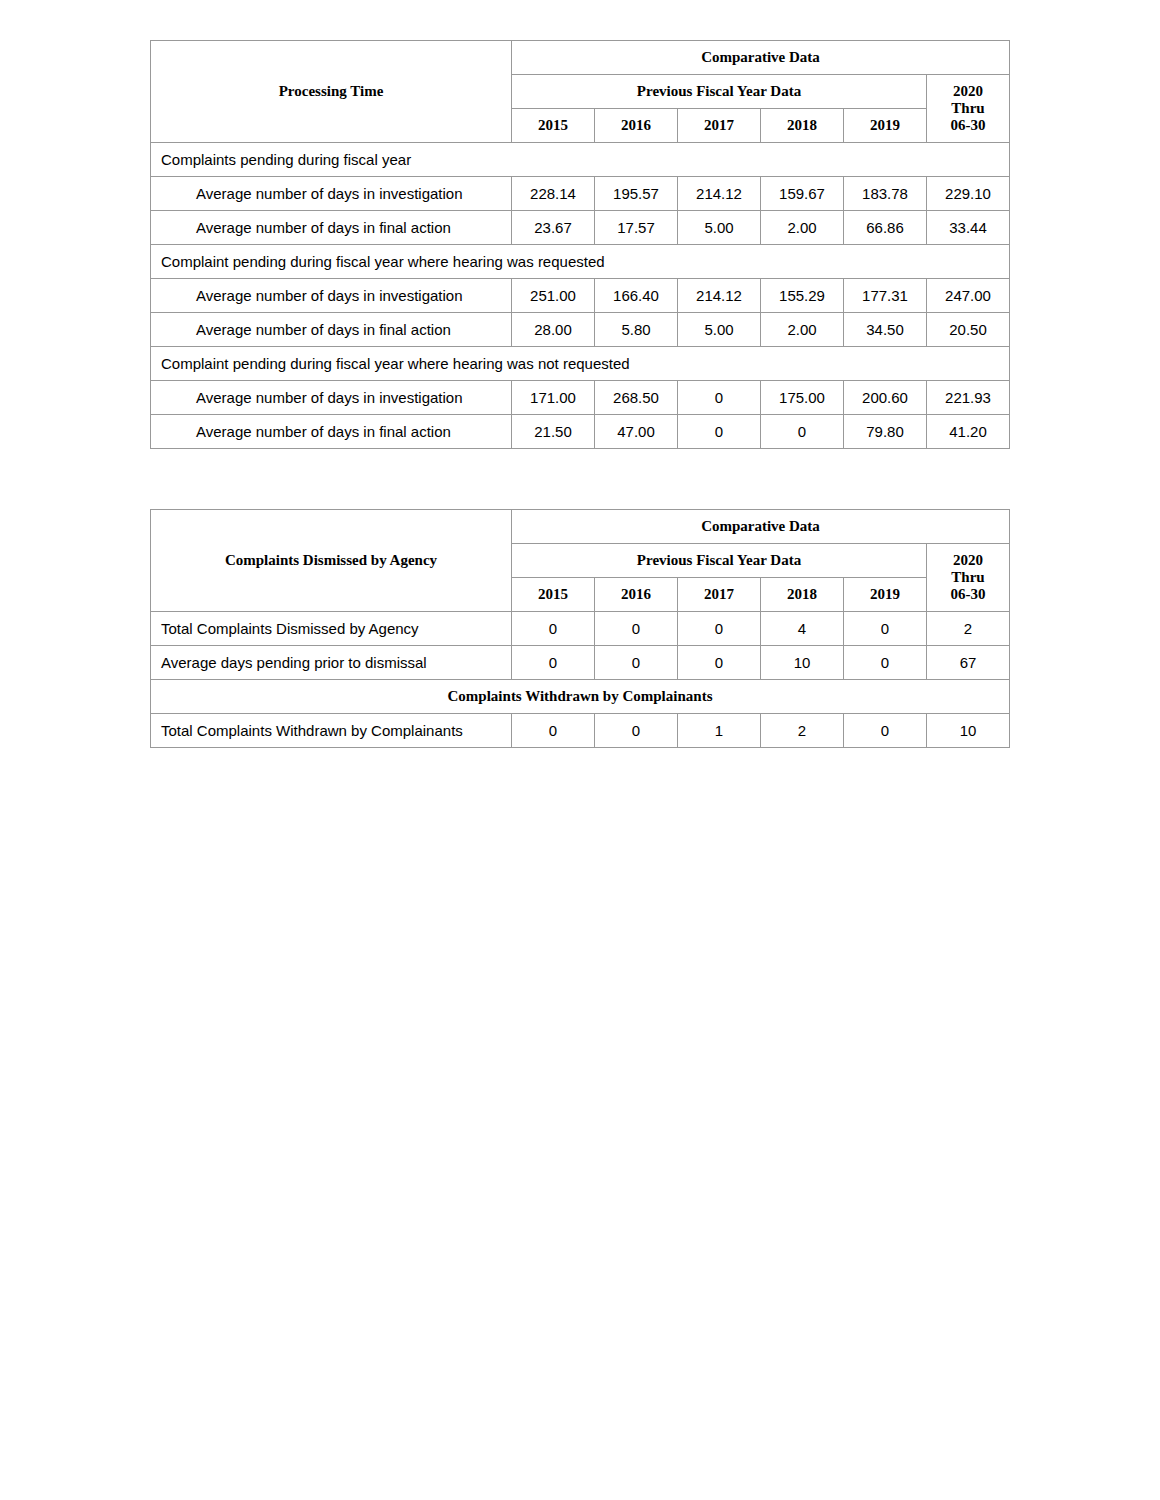| Processing Time | Comparative Data |
| --- | --- |
| Previous Fiscal Year Data | 2020 Thru 06-30 |
| 2015 | 2016 | 2017 | 2018 | 2019 |
| Complaints pending during fiscal year |
| Average number of days in investigation | 228.14 | 195.57 | 214.12 | 159.67 | 183.78 | 229.10 |
| Average number of days in final action | 23.67 | 17.57 | 5.00 | 2.00 | 66.86 | 33.44 |
| Complaint pending during fiscal year where hearing was requested |
| Average number of days in investigation | 251.00 | 166.40 | 214.12 | 155.29 | 177.31 | 247.00 |
| Average number of days in final action | 28.00 | 5.80 | 5.00 | 2.00 | 34.50 | 20.50 |
| Complaint pending during fiscal year where hearing was not requested |
| Average number of days in investigation | 171.00 | 268.50 | 0 | 175.00 | 200.60 | 221.93 |
| Average number of days in final action | 21.50 | 47.00 | 0 | 0 | 79.80 | 41.20 |
| Complaints Dismissed by Agency | Comparative Data |
| --- | --- |
| Previous Fiscal Year Data | 2020 Thru 06-30 |
| 2015 | 2016 | 2017 | 2018 | 2019 |
| Total Complaints Dismissed by Agency | 0 | 0 | 0 | 4 | 0 | 2 |
| Average days pending prior to dismissal | 0 | 0 | 0 | 10 | 0 | 67 |
| Complaints Withdrawn by Complainants |
| Total Complaints Withdrawn by Complainants | 0 | 0 | 1 | 2 | 0 | 10 |